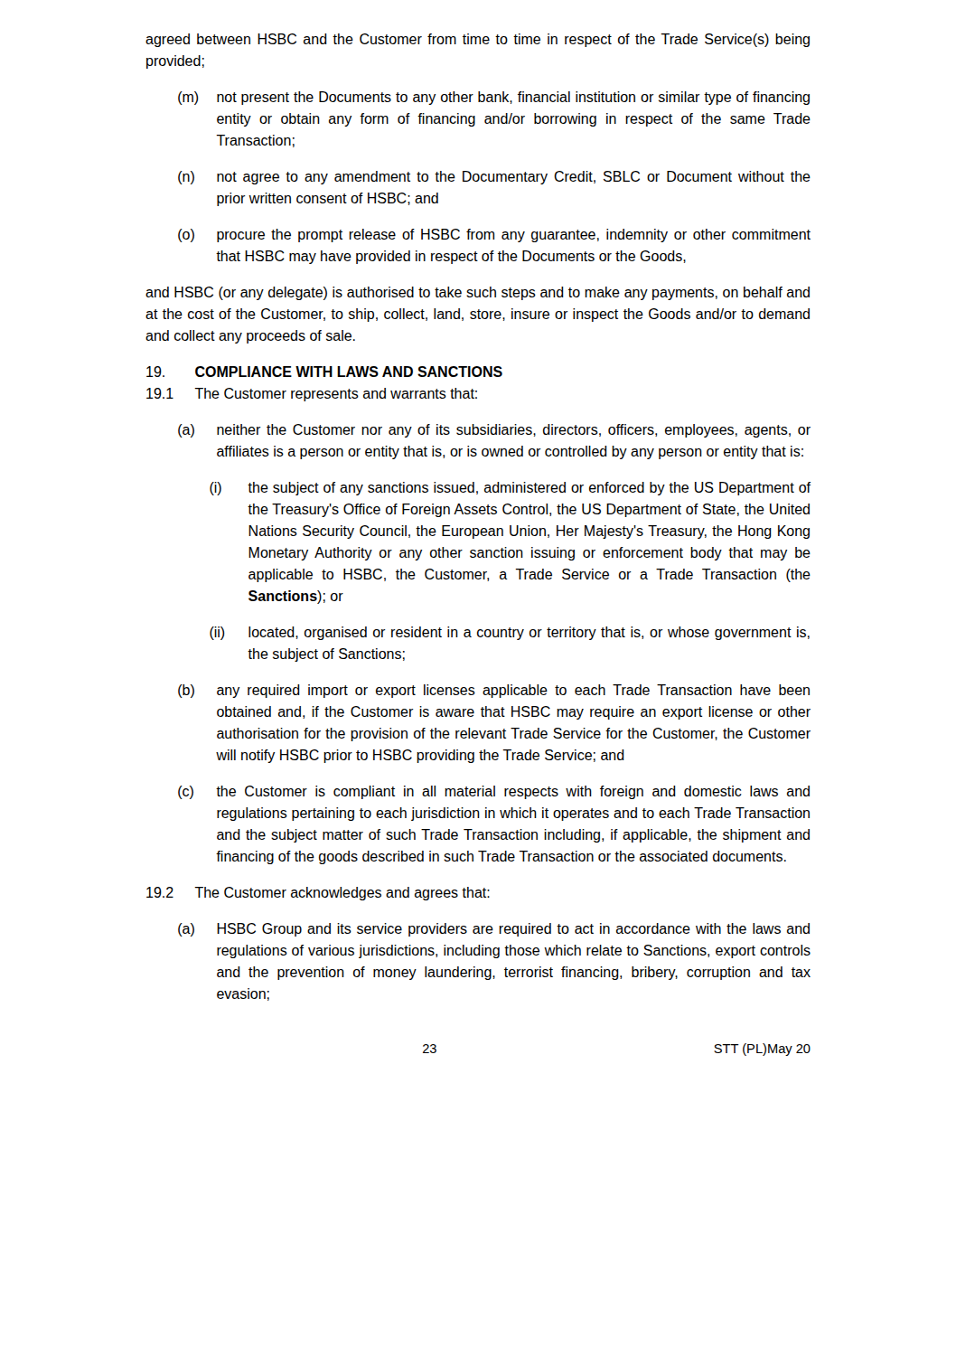agreed between HSBC and the Customer from time to time in respect of the Trade Service(s) being provided;
(m)
not present the Documents to any other bank, financial institution or similar type of financing entity or obtain any form of financing and/or borrowing in respect of the same Trade Transaction;
(n)
not agree to any amendment to the Documentary Credit, SBLC or Document without the prior written consent of HSBC; and
(o)
procure the prompt release of HSBC from any guarantee, indemnity or other commitment that HSBC may have provided in respect of the Documents or the Goods,
and HSBC (or any delegate) is authorised to take such steps and to make any payments, on behalf and at the cost of the Customer, to ship, collect, land, store, insure or inspect the Goods and/or to demand and collect any proceeds of sale.
19.
Compliance with laws and sanctions
19.1
The Customer represents and warrants that:
(a)
neither the Customer nor any of its subsidiaries, directors, officers, employees, agents, or affiliates is a person or entity that is, or is owned or controlled by any person or entity that is:
(i)
the subject of any sanctions issued, administered or enforced by the US Department of the Treasury's Office of Foreign Assets Control, the US Department of State, the United Nations Security Council, the European Union, Her Majesty's Treasury, the Hong Kong Monetary Authority or any other sanction issuing or enforcement body that may be applicable to HSBC, the Customer, a Trade Service or a Trade Transaction (the Sanctions); or
(ii)
located, organised or resident in a country or territory that is, or whose government is, the subject of Sanctions;
(b)
any required import or export licenses applicable to each Trade Transaction have been obtained and, if the Customer is aware that HSBC may require an export license or other authorisation for the provision of the relevant Trade Service for the Customer, the Customer will notify HSBC prior to HSBC providing the Trade Service; and
(c)
the Customer is compliant in all material respects with foreign and domestic laws and regulations pertaining to each jurisdiction in which it operates and to each Trade Transaction and the subject matter of such Trade Transaction including, if applicable, the shipment and financing of the goods described in such Trade Transaction or the associated documents.
19.2
The Customer acknowledges and agrees that:
(a)
HSBC Group and its service providers are required to act in accordance with the laws and regulations of various jurisdictions, including those which relate to Sanctions, export controls and the prevention of money laundering, terrorist financing, bribery, corruption and tax evasion;
23
STT (PL)May 20